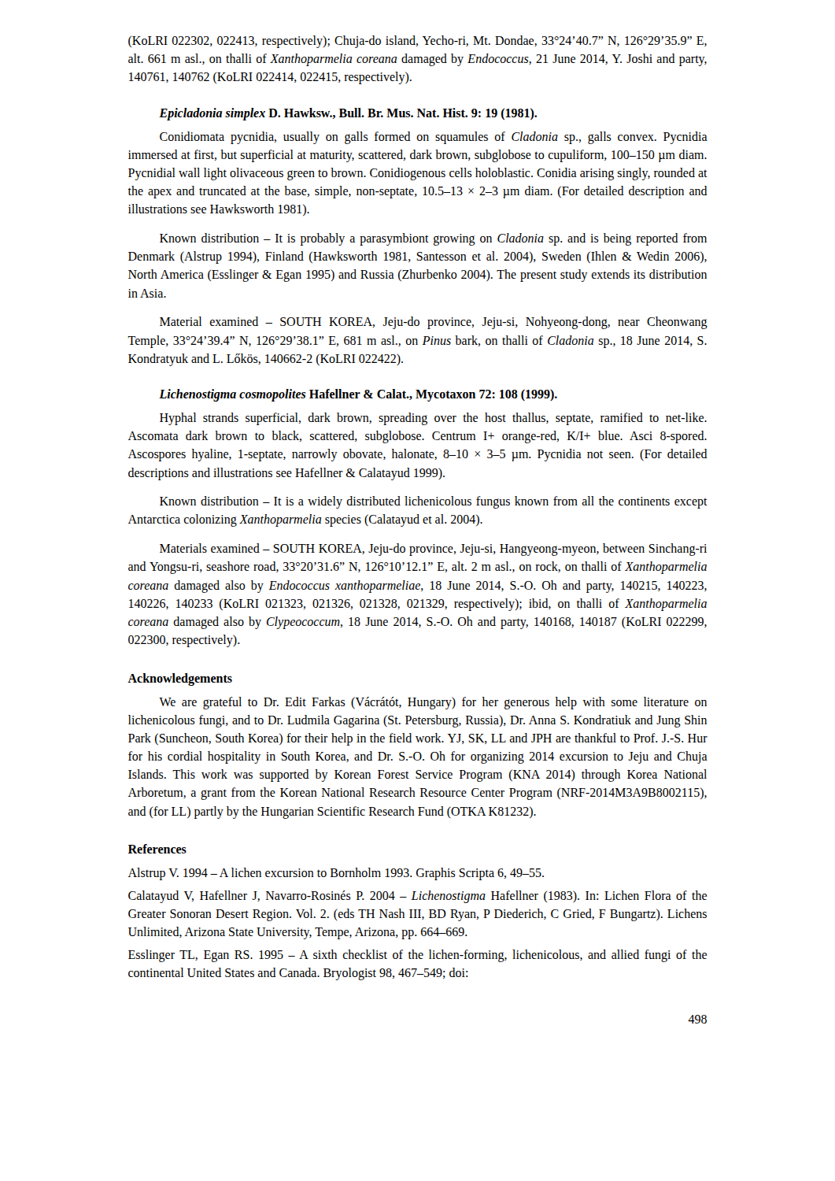(KoLRI 022302, 022413, respectively); Chuja-do island, Yecho-ri, Mt. Dondae, 33°24’40.7” N, 126°29’35.9” E, alt. 661 m asl., on thalli of Xanthoparmelia coreana damaged by Endococcus, 21 June 2014, Y. Joshi and party, 140761, 140762 (KoLRI 022414, 022415, respectively).
Epicladonia simplex D. Hawksw., Bull. Br. Mus. Nat. Hist. 9: 19 (1981).
Conidiomata pycnidia, usually on galls formed on squamules of Cladonia sp., galls convex. Pycnidia immersed at first, but superficial at maturity, scattered, dark brown, subglobose to cupuliform, 100–150 µm diam. Pycnidial wall light olivaceous green to brown. Conidiogenous cells holoblastic. Conidia arising singly, rounded at the apex and truncated at the base, simple, non-septate, 10.5–13 × 2–3 µm diam. (For detailed description and illustrations see Hawksworth 1981).
Known distribution – It is probably a parasymbiont growing on Cladonia sp. and is being reported from Denmark (Alstrup 1994), Finland (Hawksworth 1981, Santesson et al. 2004), Sweden (Ihlen & Wedin 2006), North America (Esslinger & Egan 1995) and Russia (Zhurbenko 2004). The present study extends its distribution in Asia.
Material examined – SOUTH KOREA, Jeju-do province, Jeju-si, Nohyeong-dong, near Cheonwang Temple, 33°24’39.4” N, 126°29’38.1” E, 681 m asl., on Pinus bark, on thalli of Cladonia sp., 18 June 2014, S. Kondratyuk and L. Lőkös, 140662-2 (KoLRI 022422).
Lichenostigma cosmopolites Hafellner & Calat., Mycotaxon 72: 108 (1999).
Hyphal strands superficial, dark brown, spreading over the host thallus, septate, ramified to net-like. Ascomata dark brown to black, scattered, subglobose. Centrum I+ orange-red, K/I+ blue. Asci 8-spored. Ascospores hyaline, 1-septate, narrowly obovate, halonate, 8–10 × 3–5 µm. Pycnidia not seen. (For detailed descriptions and illustrations see Hafellner & Calatayud 1999).
Known distribution – It is a widely distributed lichenicolous fungus known from all the continents except Antarctica colonizing Xanthoparmelia species (Calatayud et al. 2004).
Materials examined – SOUTH KOREA, Jeju-do province, Jeju-si, Hangyeong-myeon, between Sinchang-ri and Yongsu-ri, seashore road, 33°20’31.6” N, 126°10’12.1” E, alt. 2 m asl., on rock, on thalli of Xanthoparmelia coreana damaged also by Endococcus xanthoparmeliae, 18 June 2014, S.-O. Oh and party, 140215, 140223, 140226, 140233 (KoLRI 021323, 021326, 021328, 021329, respectively); ibid, on thalli of Xanthoparmelia coreana damaged also by Clypeococcum, 18 June 2014, S.-O. Oh and party, 140168, 140187 (KoLRI 022299, 022300, respectively).
Acknowledgements
We are grateful to Dr. Edit Farkas (Vácrátót, Hungary) for her generous help with some literature on lichenicolous fungi, and to Dr. Ludmila Gagarina (St. Petersburg, Russia), Dr. Anna S. Kondratiuk and Jung Shin Park (Suncheon, South Korea) for their help in the field work. YJ, SK, LL and JPH are thankful to Prof. J.-S. Hur for his cordial hospitality in South Korea, and Dr. S.-O. Oh for organizing 2014 excursion to Jeju and Chuja Islands. This work was supported by Korean Forest Service Program (KNA 2014) through Korea National Arboretum, a grant from the Korean National Research Resource Center Program (NRF-2014M3A9B8002115), and (for LL) partly by the Hungarian Scientific Research Fund (OTKA K81232).
References
Alstrup V. 1994 – A lichen excursion to Bornholm 1993. Graphis Scripta 6, 49–55.
Calatayud V, Hafellner J, Navarro-Rosinés P. 2004 – Lichenostigma Hafellner (1983). In: Lichen Flora of the Greater Sonoran Desert Region. Vol. 2. (eds TH Nash III, BD Ryan, P Diederich, C Gried, F Bungartz). Lichens Unlimited, Arizona State University, Tempe, Arizona, pp. 664–669.
Esslinger TL, Egan RS. 1995 – A sixth checklist of the lichen-forming, lichenicolous, and allied fungi of the continental United States and Canada. Bryologist 98, 467–549; doi:
498